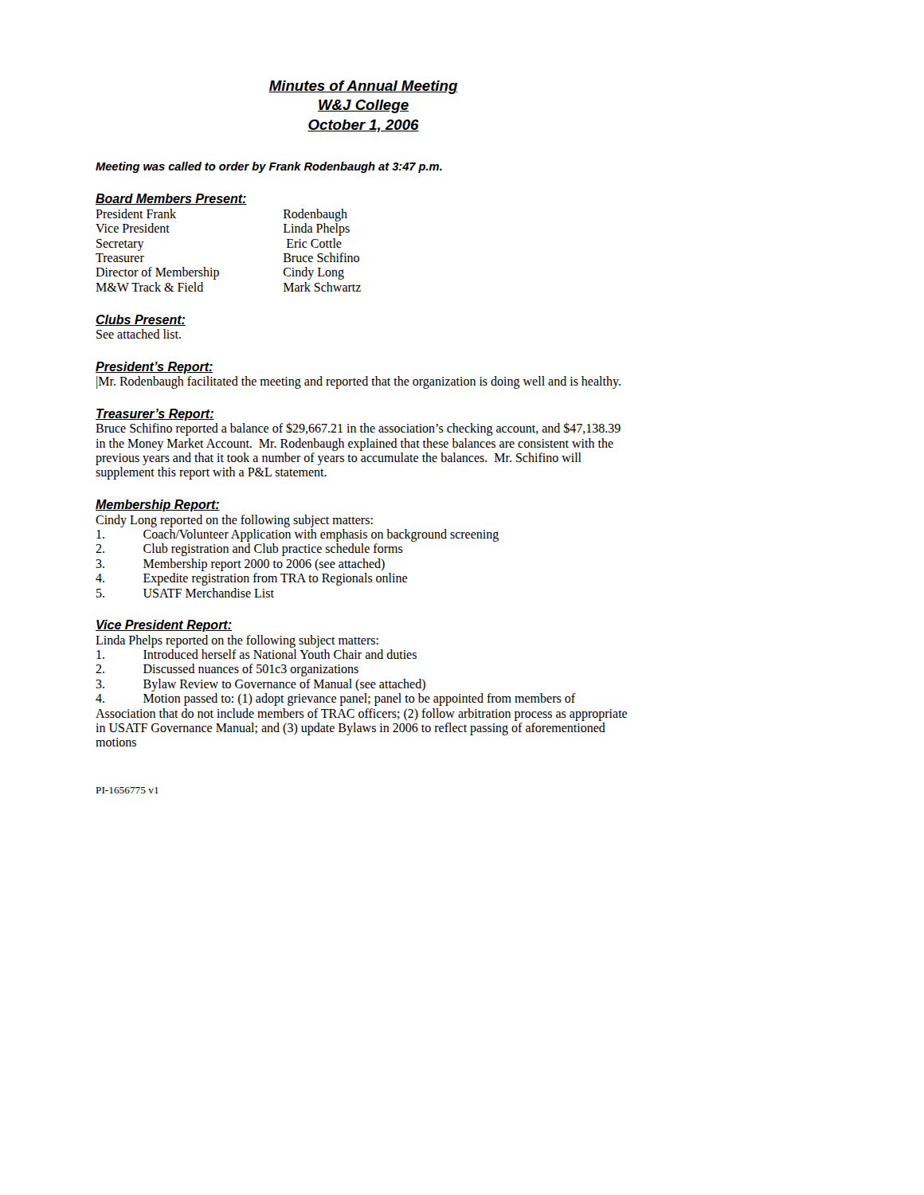Minutes of Annual Meeting
W&J College
October 1, 2006
Meeting was called to order by Frank Rodenbaugh at 3:47 p.m.
Board Members Present:
| President Frank | Rodenbaugh |
| Vice President | Linda Phelps |
| Secretary | Eric Cottle |
| Treasurer | Bruce Schifino |
| Director of Membership | Cindy Long |
| M&W Track & Field | Mark Schwartz |
Clubs Present:
See attached list.
President’s Report:
|Mr. Rodenbaugh facilitated the meeting and reported that the organization is doing well and is healthy.
Treasurer’s Report:
Bruce Schifino reported a balance of $29,667.21 in the association’s checking account, and $47,138.39 in the Money Market Account. Mr. Rodenbaugh explained that these balances are consistent with the previous years and that it took a number of years to accumulate the balances. Mr. Schifino will supplement this report with a P&L statement.
Membership Report:
Cindy Long reported on the following subject matters:
1. Coach/Volunteer Application with emphasis on background screening
2. Club registration and Club practice schedule forms
3. Membership report 2000 to 2006 (see attached)
4. Expedite registration from TRA to Regionals online
5. USATF Merchandise List
Vice President Report:
Linda Phelps reported on the following subject matters:
1. Introduced herself as National Youth Chair and duties
2. Discussed nuances of 501c3 organizations
3. Bylaw Review to Governance of Manual (see attached)
4. Motion passed to: (1) adopt grievance panel; panel to be appointed from members of Association that do not include members of TRAC officers; (2) follow arbitration process as appropriate in USATF Governance Manual; and (3) update Bylaws in 2006 to reflect passing of aforementioned motions
PI-1656775 v1